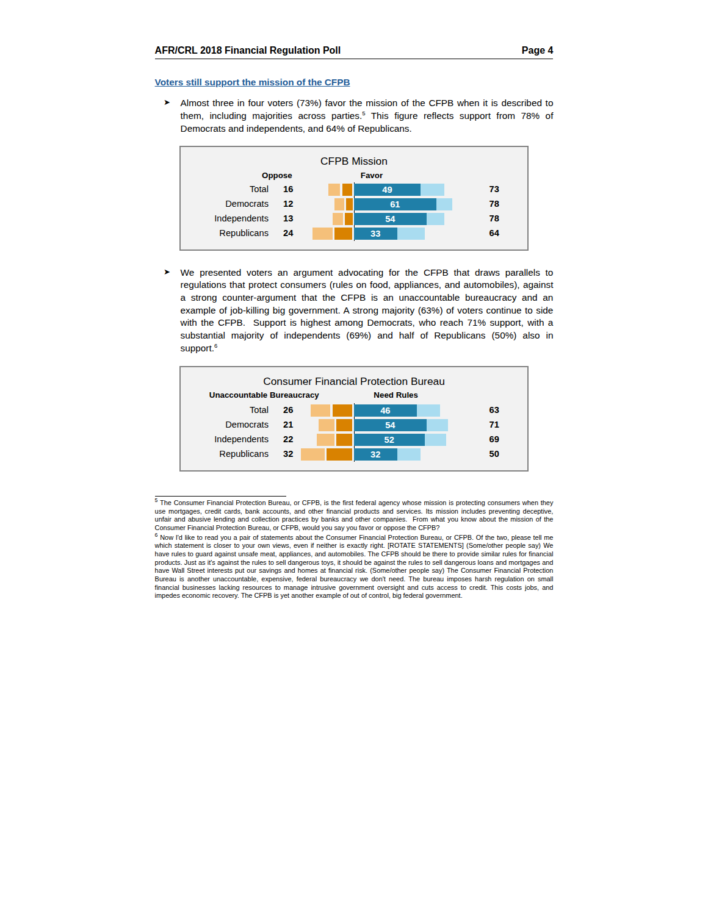AFR/CRL 2018 Financial Regulation Poll Page 4
Voters still support the mission of the CFPB
Almost three in four voters (73%) favor the mission of the CFPB when it is described to them, including majorities across parties.5 This figure reflects support from 78% of Democrats and independents, and 64% of Republicans.
CFPB Mission
Oppose Favor
| Total | 16 | 49 | 73 |
| Democrats | 12 | 61 | 78 |
| Independents | 13 | 54 | 78 |
| Republicans | 24 | 33 | 64 |
We presented voters an argument advocating for the CFPB that draws parallels to regulations that protect consumers (rules on food, appliances, and automobiles), against a strong counter-argument that the CFPB is an unaccountable bureaucracy and an example of job-killing big government. A strong majority (63%) of voters continue to side with the CFPB. Support is highest among Democrats, who reach 71% support, with a substantial majority of independents (69%) and half of Republicans (50%) also in support.6
Consumer Financial Protection Bureau
Unaccountable Bureaucracy Need Rules
| Total | 26 | 46 | 63 |
| Democrats | 21 | 54 | 71 |
| Independents | 22 | 52 | 69 |
| Republicans | 32 | 32 | 50 |
5 The Consumer Financial Protection Bureau, or CFPB, is the first federal agency whose mission is protecting consumers when they use mortgages, credit cards, bank accounts, and other financial products and services. Its mission includes preventing deceptive, unfair and abusive lending and collection practices by banks and other companies. From what you know about the mission of the Consumer Financial Protection Bureau, or CFPB, would you say you favor or oppose the CFPB?
6 Now I'd like to read you a pair of statements about the Consumer Financial Protection Bureau, or CFPB. Of the two, please tell me which statement is closer to your own views, even if neither is exactly right. [ROTATE STATEMENTS] (Some/other people say) We have rules to guard against unsafe meat, appliances, and automobiles. The CFPB should be there to provide similar rules for financial products. Just as it's against the rules to sell dangerous toys, it should be against the rules to sell dangerous loans and mortgages and have Wall Street interests put our savings and homes at financial risk. (Some/other people say) The Consumer Financial Protection Bureau is another unaccountable, expensive, federal bureaucracy we don't need. The bureau imposes harsh regulation on small financial businesses lacking resources to manage intrusive government oversight and cuts access to credit. This costs jobs, and impedes economic recovery. The CFPB is yet another example of out of control, big federal government.